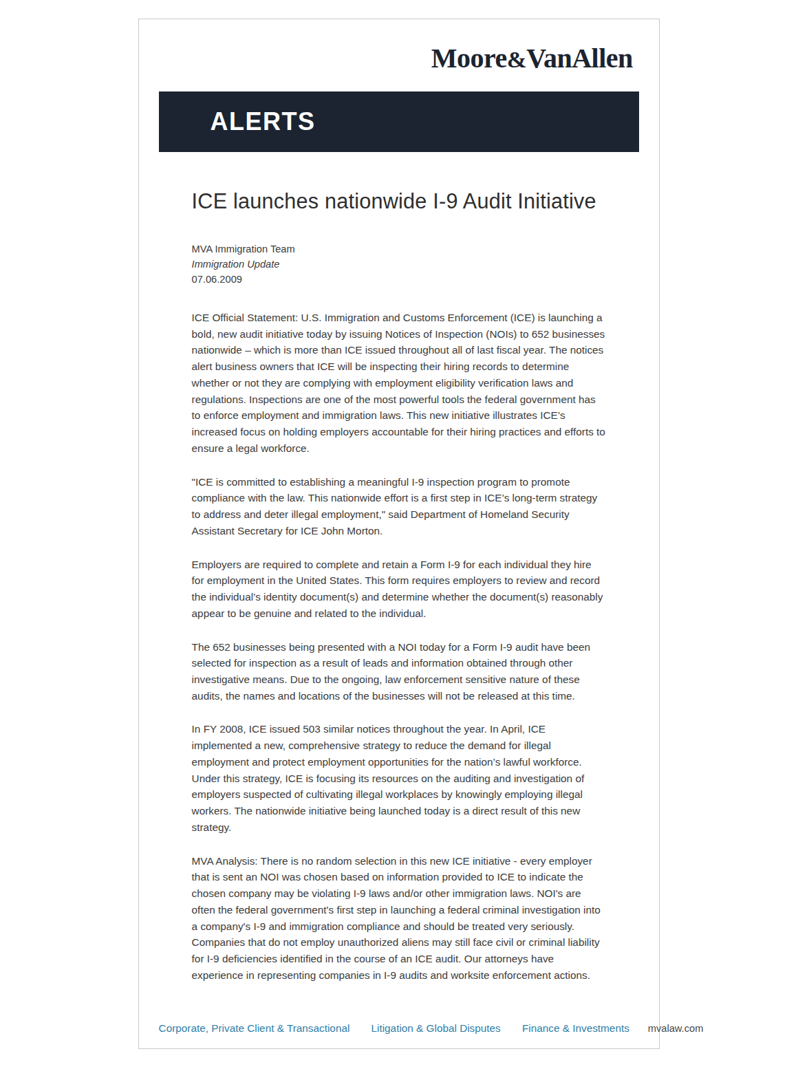Moore&VanAllen
Alerts
ICE launches nationwide I-9 Audit Initiative
MVA Immigration Team
Immigration Update
07.06.2009
ICE Official Statement: U.S. Immigration and Customs Enforcement (ICE) is launching a bold, new audit initiative today by issuing Notices of Inspection (NOIs) to 652 businesses nationwide – which is more than ICE issued throughout all of last fiscal year. The notices alert business owners that ICE will be inspecting their hiring records to determine whether or not they are complying with employment eligibility verification laws and regulations. Inspections are one of the most powerful tools the federal government has to enforce employment and immigration laws. This new initiative illustrates ICE’s increased focus on holding employers accountable for their hiring practices and efforts to ensure a legal workforce.
"ICE is committed to establishing a meaningful I-9 inspection program to promote compliance with the law. This nationwide effort is a first step in ICE’s long-term strategy to address and deter illegal employment," said Department of Homeland Security Assistant Secretary for ICE John Morton.
Employers are required to complete and retain a Form I-9 for each individual they hire for employment in the United States. This form requires employers to review and record the individual’s identity document(s) and determine whether the document(s) reasonably appear to be genuine and related to the individual.
The 652 businesses being presented with a NOI today for a Form I-9 audit have been selected for inspection as a result of leads and information obtained through other investigative means. Due to the ongoing, law enforcement sensitive nature of these audits, the names and locations of the businesses will not be released at this time.
In FY 2008, ICE issued 503 similar notices throughout the year. In April, ICE implemented a new, comprehensive strategy to reduce the demand for illegal employment and protect employment opportunities for the nation’s lawful workforce. Under this strategy, ICE is focusing its resources on the auditing and investigation of employers suspected of cultivating illegal workplaces by knowingly employing illegal workers. The nationwide initiative being launched today is a direct result of this new strategy.
MVA Analysis: There is no random selection in this new ICE initiative - every employer that is sent an NOI was chosen based on information provided to ICE to indicate the chosen company may be violating I-9 laws and/or other immigration laws. NOI's are often the federal government's first step in launching a federal criminal investigation into a company's I-9 and immigration compliance and should be treated very seriously. Companies that do not employ unauthorized aliens may still face civil or criminal liability for I-9 deficiencies identified in the course of an ICE audit. Our attorneys have experience in representing companies in I-9 audits and worksite enforcement actions.
Corporate, Private Client & Transactional Litigation & Global Disputes Finance & Investments
mvalaw.com